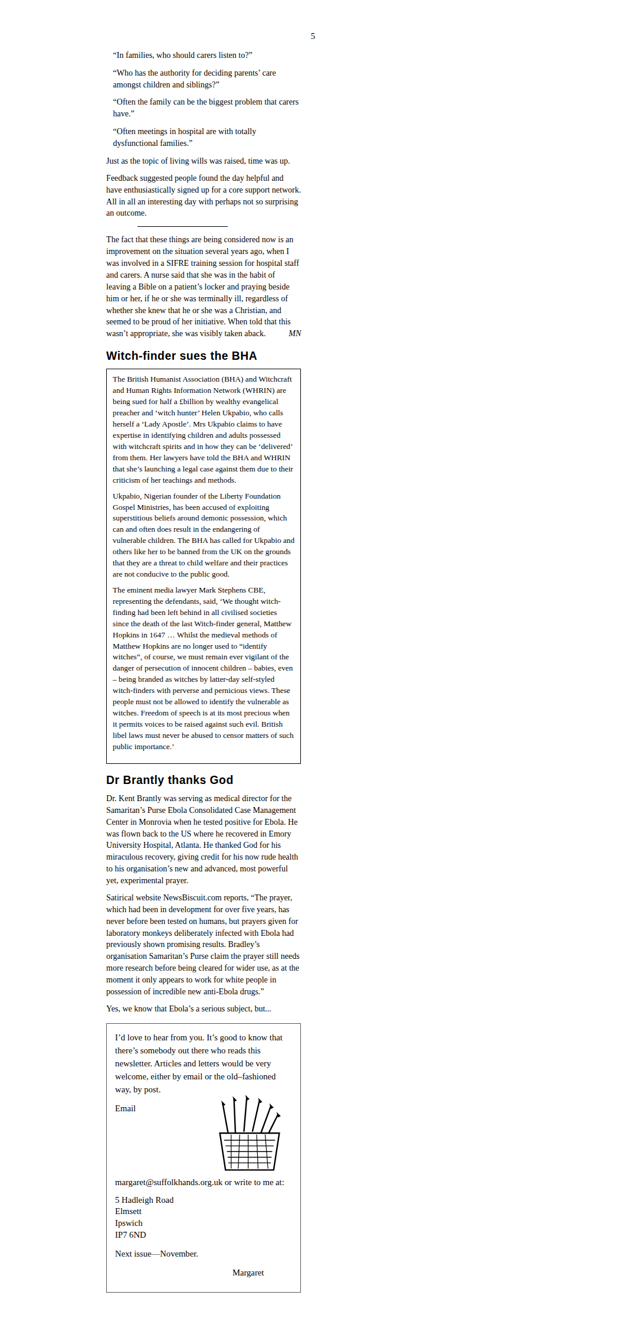5
“In families, who should carers listen to?”
“Who has the authority for deciding parents’ care amongst children and siblings?”
“Often the family can be the biggest problem that carers have.”
“Often meetings in hospital are with totally dysfunctional families.”
Just as the topic of living wills was raised, time was up.
Feedback suggested people found the day helpful and have enthusiastically signed up for a core support network. All in all an interesting day with perhaps not so surprising an outcome.
The fact that these things are being considered now is an improvement on the situation several years ago, when I was involved in a SIFRE training session for hospital staff and carers. A nurse said that she was in the habit of leaving a Bible on a patient’s locker and praying beside him or her, if he or she was terminally ill, regardless of whether she knew that he or she was a Christian, and seemed to be proud of her initiative. When told that this wasn’t appropriate, she was visibly taken aback. MN
Witch-finder sues the BHA
The British Humanist Association (BHA) and Witchcraft and Human Rights Information Network (WHRIN) are being sued for half a £billion by wealthy evangelical preacher and ‘witch hunter’ Helen Ukpabio, who calls herself a ‘Lady Apostle’. Mrs Ukpabio claims to have expertise in identifying children and adults possessed with witchcraft spirits and in how they can be ‘delivered’ from them. Her lawyers have told the BHA and WHRIN that she’s launching a legal case against them due to their criticism of her teachings and methods.
Ukpabio, Nigerian founder of the Liberty Foundation Gospel Ministries, has been accused of exploiting superstitious beliefs around demonic possession, which can and often does result in the endangering of vulnerable children. The BHA has called for Ukpabio and others like her to be banned from the UK on the grounds that they are a threat to child welfare and their practices are not conducive to the public good.
The eminent media lawyer Mark Stephens CBE, representing the defendants, said, ‘We thought witch-finding had been left behind in all civilised societies since the death of the last Witch-finder general, Matthew Hopkins in 1647 … Whilst the medieval methods of Matthew Hopkins are no longer used to “identify witches”, of course, we must remain ever vigilant of the danger of persecution of innocent children – babies, even – being branded as witches by latter-day self-styled witch-finders with perverse and pernicious views. These people must not be allowed to identify the vulnerable as witches. Freedom of speech is at its most precious when it permits voices to be raised against such evil. British libel laws must never be abused to censor matters of such public importance.’
Dr Brantly thanks God
Dr. Kent Brantly was serving as medical director for the Samaritan’s Purse Ebola Consolidated Case Management Center in Monrovia when he tested positive for Ebola. He was flown back to the US where he recovered in Emory University Hospital, Atlanta. He thanked God for his miraculous recovery, giving credit for his now rude health to his organisation’s new and advanced, most powerful yet, experimental prayer.
Satirical website NewsBiscuit.com reports, “The prayer, which had been in development for over five years, has never before been tested on humans, but prayers given for laboratory monkeys deliberately infected with Ebola had previously shown promising results. Bradley’s organisation Samaritan’s Purse claim the prayer still needs more research before being cleared for wider use, as at the moment it only appears to work for white people in possession of incredible new anti-Ebola drugs.”
Yes, we know that Ebola’s a serious subject, but...
I’d love to hear from you. It’s good to know that there’s somebody out there who reads this newsletter. Articles and letters would be very welcome, either by email or the old–fashioned way, by post.
Email margaret@suffolkhands.org.uk or write to me at:
5 Hadleigh Road
Elmsett
Ipswich
IP7 6ND
Next issue—November.
Margaret